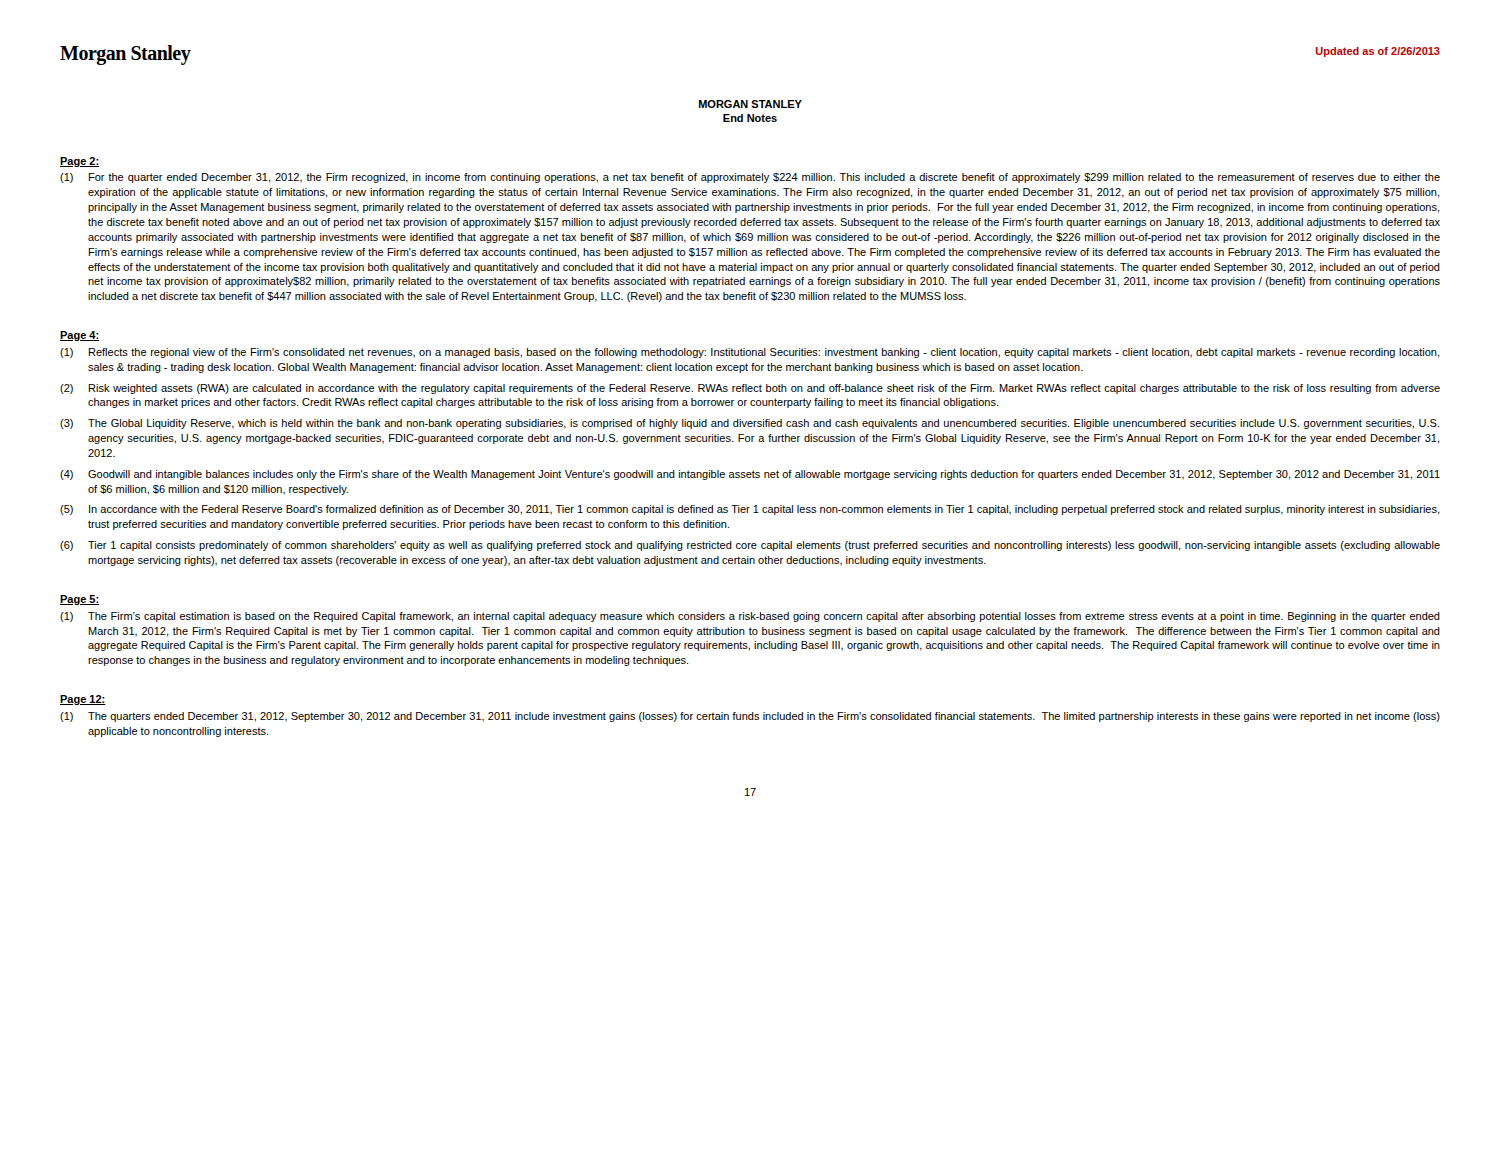Morgan Stanley
Updated as of 2/26/2013
MORGAN STANLEY
End Notes
Page 2:
| (1) | For the quarter ended December 31, 2012, the Firm recognized, in income from continuing operations, a net tax benefit of approximately $224 million. This included a discrete benefit of approximately $299 million related to the remeasurement of reserves due to either the expiration of the applicable statute of limitations, or new information regarding the status of certain Internal Revenue Service examinations. The Firm also recognized, in the quarter ended December 31, 2012, an out of period net tax provision of approximately $75 million, principally in the Asset Management business segment, primarily related to the overstatement of deferred tax assets associated with partnership investments in prior periods. For the full year ended December 31, 2012, the Firm recognized, in income from continuing operations, the discrete tax benefit noted above and an out of period net tax provision of approximately $157 million to adjust previously recorded deferred tax assets. Subsequent to the release of the Firm's fourth quarter earnings on January 18, 2013, additional adjustments to deferred tax accounts primarily associated with partnership investments were identified that aggregate a net tax benefit of $87 million, of which $69 million was considered to be out-of -period. Accordingly, the $226 million out-of-period net tax provision for 2012 originally disclosed in the Firm's earnings release while a comprehensive review of the Firm's deferred tax accounts continued, has been adjusted to $157 million as reflected above. The Firm completed the comprehensive review of its deferred tax accounts in February 2013. The Firm has evaluated the effects of the understatement of the income tax provision both qualitatively and quantitatively and concluded that it did not have a material impact on any prior annual or quarterly consolidated financial statements. The quarter ended September 30, 2012, included an out of period net income tax provision of approximately$82 million, primarily related to the overstatement of tax benefits associated with repatriated earnings of a foreign subsidiary in 2010. The full year ended December 31, 2011, income tax provision / (benefit) from continuing operations included a net discrete tax benefit of $447 million associated with the sale of Revel Entertainment Group, LLC. (Revel) and the tax benefit of $230 million related to the MUMSS loss. |
Page 4:
| (1) | Reflects the regional view of the Firm's consolidated net revenues, on a managed basis, based on the following methodology: Institutional Securities: investment banking - client location, equity capital markets - client location, debt capital markets - revenue recording location, sales & trading - trading desk location. Global Wealth Management: financial advisor location. Asset Management: client location except for the merchant banking business which is based on asset location. |
| (2) | Risk weighted assets (RWA) are calculated in accordance with the regulatory capital requirements of the Federal Reserve. RWAs reflect both on and off-balance sheet risk of the Firm. Market RWAs reflect capital charges attributable to the risk of loss resulting from adverse changes in market prices and other factors. Credit RWAs reflect capital charges attributable to the risk of loss arising from a borrower or counterparty failing to meet its financial obligations. |
| (3) | The Global Liquidity Reserve, which is held within the bank and non-bank operating subsidiaries, is comprised of highly liquid and diversified cash and cash equivalents and unencumbered securities. Eligible unencumbered securities include U.S. government securities, U.S. agency securities, U.S. agency mortgage-backed securities, FDIC-guaranteed corporate debt and non-U.S. government securities. For a further discussion of the Firm's Global Liquidity Reserve, see the Firm's Annual Report on Form 10-K for the year ended December 31, 2012. |
| (4) | Goodwill and intangible balances includes only the Firm's share of the Wealth Management Joint Venture's goodwill and intangible assets net of allowable mortgage servicing rights deduction for quarters ended December 31, 2012, September 30, 2012 and December 31, 2011 of $6 million, $6 million and $120 million, respectively. |
| (5) | In accordance with the Federal Reserve Board's formalized definition as of December 30, 2011, Tier 1 common capital is defined as Tier 1 capital less non-common elements in Tier 1 capital, including perpetual preferred stock and related surplus, minority interest in subsidiaries, trust preferred securities and mandatory convertible preferred securities. Prior periods have been recast to conform to this definition. |
| (6) | Tier 1 capital consists predominately of common shareholders' equity as well as qualifying preferred stock and qualifying restricted core capital elements (trust preferred securities and noncontrolling interests) less goodwill, non-servicing intangible assets (excluding allowable mortgage servicing rights), net deferred tax assets (recoverable in excess of one year), an after-tax debt valuation adjustment and certain other deductions, including equity investments. |
Page 5:
| (1) | The Firm’s capital estimation is based on the Required Capital framework, an internal capital adequacy measure which considers a risk-based going concern capital after absorbing potential losses from extreme stress events at a point in time. Beginning in the quarter ended March 31, 2012, the Firm's Required Capital is met by Tier 1 common capital. Tier 1 common capital and common equity attribution to business segment is based on capital usage calculated by the framework. The difference between the Firm's Tier 1 common capital and aggregate Required Capital is the Firm's Parent capital. The Firm generally holds parent capital for prospective regulatory requirements, including Basel III, organic growth, acquisitions and other capital needs. The Required Capital framework will continue to evolve over time in response to changes in the business and regulatory environment and to incorporate enhancements in modeling techniques. |
Page 12:
| (1) | The quarters ended December 31, 2012, September 30, 2012 and December 31, 2011 include investment gains (losses) for certain funds included in the Firm's consolidated financial statements. The limited partnership interests in these gains were reported in net income (loss) applicable to noncontrolling interests. |
17